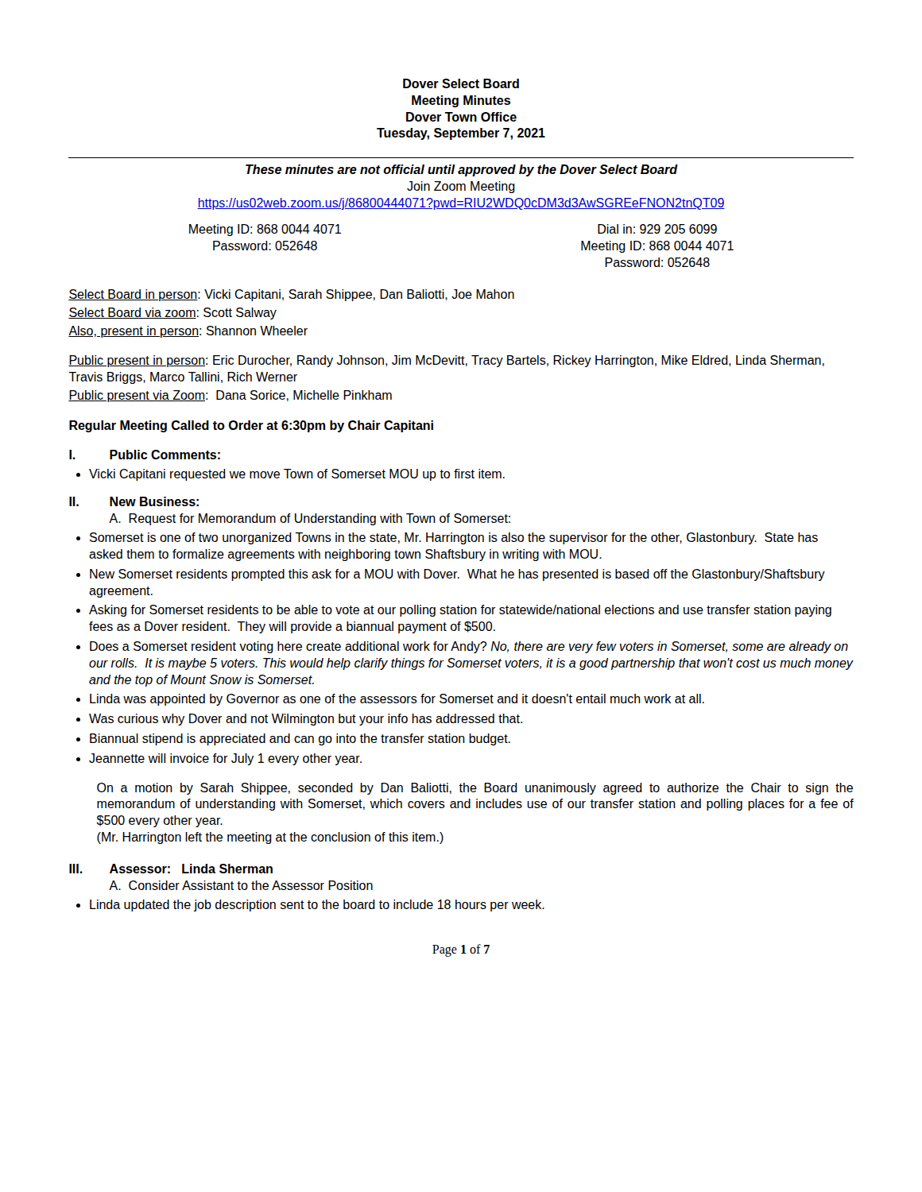Dover Select Board
Meeting Minutes
Dover Town Office
Tuesday, September 7, 2021
These minutes are not official until approved by the Dover Select Board
Join Zoom Meeting
https://us02web.zoom.us/j/86800444071?pwd=RIU2WDQ0cDM3d3AwSGREeFNON2tnQT09
| Meeting ID: 868 0044 4071 | Dial in: 929 205 6099 |
| Password: 052648 | Meeting ID: 868 0044 4071 |
| | Password: 052648 |
Select Board in person: Vicki Capitani, Sarah Shippee, Dan Baliotti, Joe Mahon
Select Board via zoom: Scott Salway
Also, present in person: Shannon Wheeler
Public present in person: Eric Durocher, Randy Johnson, Jim McDevitt, Tracy Bartels, Rickey Harrington, Mike Eldred, Linda Sherman, Travis Briggs, Marco Tallini, Rich Werner
Public present via Zoom: Dana Sorice, Michelle Pinkham
Regular Meeting Called to Order at 6:30pm by Chair Capitani
I. Public Comments:
Vicki Capitani requested we move Town of Somerset MOU up to first item.
II. New Business:
A. Request for Memorandum of Understanding with Town of Somerset:
Somerset is one of two unorganized Towns in the state, Mr. Harrington is also the supervisor for the other, Glastonbury. State has asked them to formalize agreements with neighboring town Shaftsbury in writing with MOU.
New Somerset residents prompted this ask for a MOU with Dover. What he has presented is based off the Glastonbury/Shaftsbury agreement.
Asking for Somerset residents to be able to vote at our polling station for statewide/national elections and use transfer station paying fees as a Dover resident. They will provide a biannual payment of $500.
Does a Somerset resident voting here create additional work for Andy? No, there are very few voters in Somerset, some are already on our rolls. It is maybe 5 voters. This would help clarify things for Somerset voters, it is a good partnership that won't cost us much money and the top of Mount Snow is Somerset.
Linda was appointed by Governor as one of the assessors for Somerset and it doesn't entail much work at all.
Was curious why Dover and not Wilmington but your info has addressed that.
Biannual stipend is appreciated and can go into the transfer station budget.
Jeannette will invoice for July 1 every other year.
On a motion by Sarah Shippee, seconded by Dan Baliotti, the Board unanimously agreed to authorize the Chair to sign the memorandum of understanding with Somerset, which covers and includes use of our transfer station and polling places for a fee of $500 every other year.
(Mr. Harrington left the meeting at the conclusion of this item.)
III. Assessor: Linda Sherman
A. Consider Assistant to the Assessor Position
Linda updated the job description sent to the board to include 18 hours per week.
Page 1 of 7